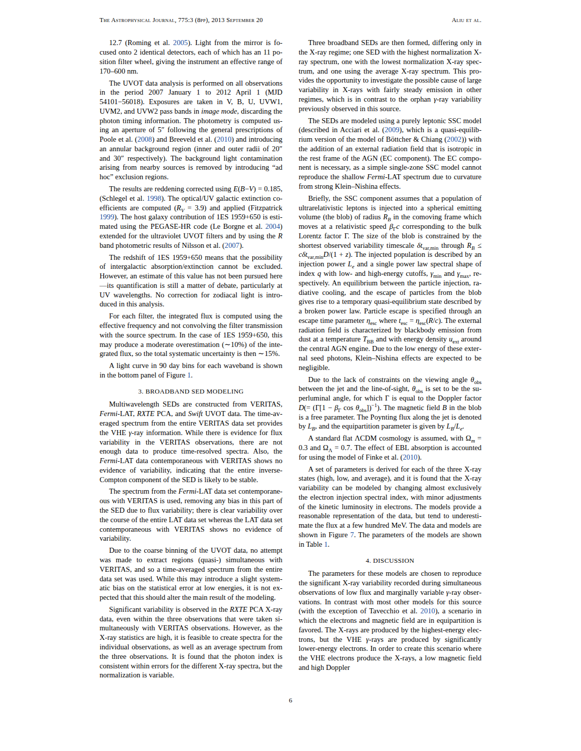The Astrophysical Journal, 775:3 (8pp), 2013 September 20
Aliu et al.
12.7 (Roming et al. 2005). Light from the mirror is focused onto 2 identical detectors, each of which has an 11 position filter wheel, giving the instrument an effective range of 170–600 nm.
The UVOT data analysis is performed on all observations in the period 2007 January 1 to 2012 April 1 (MJD 54101−56018). Exposures are taken in V, B, U, UVW1, UVM2, and UVW2 pass bands in image mode, discarding the photon timing information. The photometry is computed using an aperture of 5″ following the general prescriptions of Poole et al. (2008) and Breeveld et al. (2010) and introducing an annular background region (inner and outer radii of 20″ and 30″ respectively). The background light contamination arising from nearby sources is removed by introducing “ad hoc” exclusion regions.
The results are reddening corrected using E(B−V) = 0.185, (Schlegel et al. 1998). The optical/UV galactic extinction coefficients are computed (RV = 3.9) and applied (Fitzpatrick 1999). The host galaxy contribution of 1ES 1959+650 is estimated using the PEGASE-HR code (Le Borgne et al. 2004) extended for the ultraviolet UVOT filters and by using the R band photometric results of Nilsson et al. (2007).
The redshift of 1ES 1959+650 means that the possibility of intergalactic absorption/extinction cannot be excluded. However, an estimate of this value has not been pursued here—its quantification is still a matter of debate, particularly at UV wavelengths. No correction for zodiacal light is introduced in this analysis.
For each filter, the integrated flux is computed using the effective frequency and not convolving the filter transmission with the source spectrum. In the case of 1ES 1959+650, this may produce a moderate overestimation (∼10%) of the integrated flux, so the total systematic uncertainty is then ∼15%.
A light curve in 90 day bins for each waveband is shown in the bottom panel of Figure 1.
3. Broadband SED Modeling
Multiwavelength SEDs are constructed from VERITAS, Fermi-LAT, RXTE PCA, and Swift UVOT data. The time-averaged spectrum from the entire VERITAS data set provides the VHE γ-ray information. While there is evidence for flux variability in the VERITAS observations, there are not enough data to produce time-resolved spectra. Also, the Fermi-LAT data contemporaneous with VERITAS shows no evidence of variability, indicating that the entire inverse-Compton component of the SED is likely to be stable.
The spectrum from the Fermi-LAT data set contemporaneous with VERITAS is used, removing any bias in this part of the SED due to flux variability; there is clear variability over the course of the entire LAT data set whereas the LAT data set contemporaneous with VERITAS shows no evidence of variability.
Due to the coarse binning of the UVOT data, no attempt was made to extract regions (quasi-) simultaneous with VERITAS, and so a time-averaged spectrum from the entire data set was used. While this may introduce a slight systematic bias on the statistical error at low energies, it is not expected that this should alter the main result of the modeling.
Significant variability is observed in the RXTE PCA X-ray data, even within the three observations that were taken simultaneously with VERITAS observations. However, as the X-ray statistics are high, it is feasible to create spectra for the individual observations, as well as an average spectrum from the three observations. It is found that the photon index is consistent within errors for the different X-ray spectra, but the normalization is variable.
Three broadband SEDs are then formed, differing only in the X-ray regime; one SED with the highest normalization X-ray spectrum, one with the lowest normalization X-ray spectrum, and one using the average X-ray spectrum. This provides the opportunity to investigate the possible cause of large variability in X-rays with fairly steady emission in other regimes, which is in contrast to the orphan γ-ray variability previously observed in this source.
The SEDs are modeled using a purely leptonic SSC model (described in Acciari et al. (2009), which is a quasi-equilibrium version of the model of Böttcher & Chiang (2002)) with the addition of an external radiation field that is isotropic in the rest frame of the AGN (EC component). The EC component is necessary, as a simple single-zone SSC model cannot reproduce the shallow Fermi-LAT spectrum due to curvature from strong Klein–Nishina effects.
Briefly, the SSC component assumes that a population of ultrarelativistic leptons is injected into a spherical emitting volume (the blob) of radius RB in the comoving frame which moves at a relativistic speed βΓc corresponding to the bulk Lorentz factor Γ. The size of the blob is constrained by the shortest observed variability timescale δtvar,min through RB ≤ cδtvar,minD/(1 + z). The injected population is described by an injection power Le and a single power law spectral shape of index q with low- and high-energy cutoffs, γmin and γmax, respectively. An equilibrium between the particle injection, radiative cooling, and the escape of particles from the blob gives rise to a temporary quasi-equilibrium state described by a broken power law. Particle escape is specified through an escape time parameter ηesc where tesc = ηesc(R/c). The external radiation field is characterized by blackbody emission from dust at a temperature TBB and with energy density uext around the central AGN engine. Due to the low energy of these external seed photons, Klein–Nishina effects are expected to be negligible.
Due to the lack of constraints on the viewing angle θobs between the jet and the line-of-sight, θobs is set to be the superluminal angle, for which Γ is equal to the Doppler factor D(= (Γ[1 − βΓ cos θobs])−1). The magnetic field B in the blob is a free parameter. The Poynting flux along the jet is denoted by LB, and the equipartition parameter is given by LB/Le.
A standard flat ΛCDM cosmology is assumed, with Ωm = 0.3 and ΩΛ = 0.7. The effect of EBL absorption is accounted for using the model of Finke et al. (2010).
A set of parameters is derived for each of the three X-ray states (high, low, and average), and it is found that the X-ray variability can be modeled by changing almost exclusively the electron injection spectral index, with minor adjustments of the kinetic luminosity in electrons. The models provide a reasonable representation of the data, but tend to underestimate the flux at a few hundred MeV. The data and models are shown in Figure 7. The parameters of the models are shown in Table 1.
4. Discussion
The parameters for these models are chosen to reproduce the significant X-ray variability recorded during simultaneous observations of low flux and marginally variable γ-ray observations. In contrast with most other models for this source (with the exception of Tavecchio et al. 2010), a scenario in which the electrons and magnetic field are in equipartition is favored. The X-rays are produced by the highest-energy electrons, but the VHE γ-rays are produced by significantly lower-energy electrons. In order to create this scenario where the VHE electrons produce the X-rays, a low magnetic field and high Doppler
6